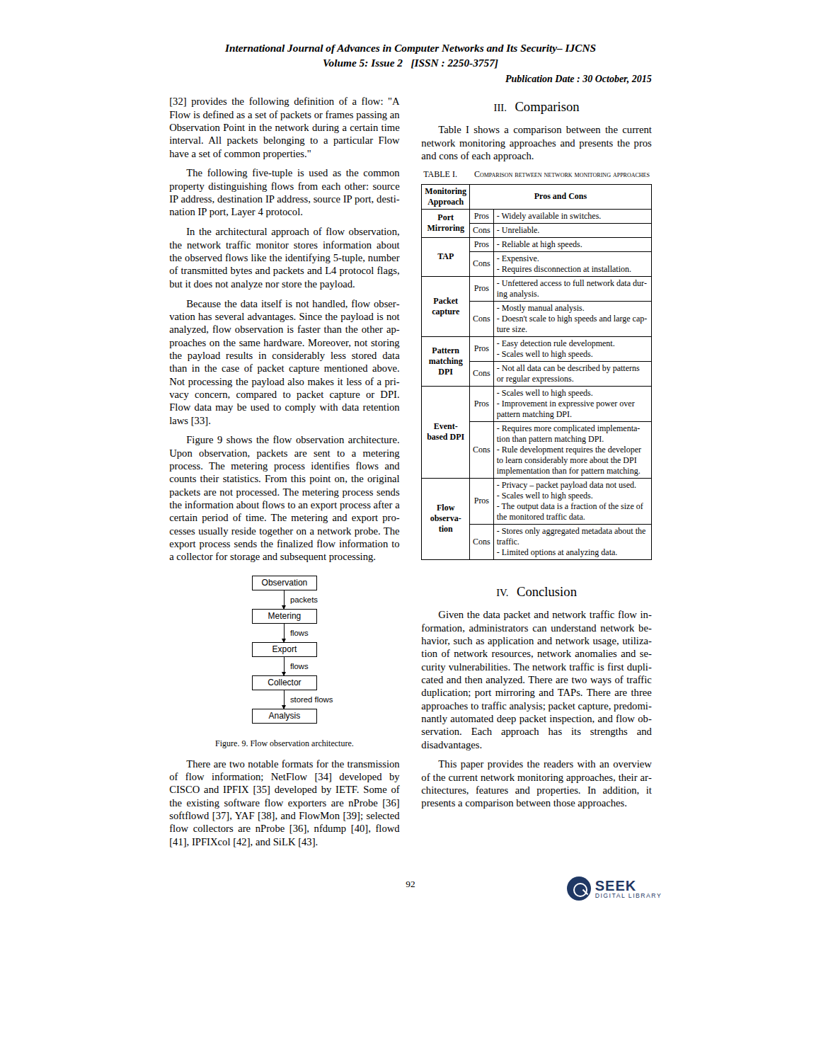International Journal of Advances in Computer Networks and Its Security– IJCNS
Volume 5: Issue 2 [ISSN : 2250-3757]
Publication Date : 30 October, 2015
[32] provides the following definition of a flow: "A Flow is defined as a set of packets or frames passing an Observation Point in the network during a certain time interval. All packets belonging to a particular Flow have a set of common properties."
The following five-tuple is used as the common property distinguishing flows from each other: source IP address, destination IP address, source IP port, destination IP port, Layer 4 protocol.
In the architectural approach of flow observation, the network traffic monitor stores information about the observed flows like the identifying 5-tuple, number of transmitted bytes and packets and L4 protocol flags, but it does not analyze nor store the payload.
Because the data itself is not handled, flow observation has several advantages. Since the payload is not analyzed, flow observation is faster than the other approaches on the same hardware. Moreover, not storing the payload results in considerably less stored data than in the case of packet capture mentioned above. Not processing the payload also makes it less of a privacy concern, compared to packet capture or DPI. Flow data may be used to comply with data retention laws [33].
Figure 9 shows the flow observation architecture. Upon observation, packets are sent to a metering process. The metering process identifies flows and counts their statistics. From this point on, the original packets are not processed. The metering process sends the information about flows to an export process after a certain period of time. The metering and export processes usually reside together on a network probe. The export process sends the finalized flow information to a collector for storage and subsequent processing.
Observation
packets
Metering
flows
Export
flows
Collector
stored flows
Analysis
Figure. 9. Flow observation architecture.
There are two notable formats for the transmission of flow information; NetFlow [34] developed by CISCO and IPFIX [35] developed by IETF. Some of the existing software flow exporters are nProbe [36] softflowd [37], YAF [38], and FlowMon [39]; selected flow collectors are nProbe [36], nfdump [40], flowd [41], IPFIXcol [42], and SiLK [43].
III. Comparison
Table I shows a comparison between the current network monitoring approaches and presents the pros and cons of each approach.
TABLE I. Comparison between network monitoring approaches
| Monitoring Approach | Pros and Cons |
| --- | --- |
| Port Mirroring | Pros | - Widely available in switches. |
| Cons | - Unreliable. |
| TAP | Pros | - Reliable at high speeds. |
| Cons | - Expensive. - Requires disconnection at installation. |
| Packet capture | Pros | - Unfettered access to full network data during analysis. |
| Cons | - Mostly manual analysis. - Doesn't scale to high speeds and large capture size. |
| Pattern matching DPI | Pros | - Easy detection rule development. - Scales well to high speeds. |
| Cons | - Not all data can be described by patterns or regular expressions. |
| Event-based DPI | Pros | - Scales well to high speeds. - Improvement in expressive power over pattern matching DPI. |
| Cons | - Requires more complicated implementation than pattern matching DPI. - Rule development requires the developer to learn considerably more about the DPI implementation than for pattern matching. |
| Flow observation | Pros | - Privacy – packet payload data not used. - Scales well to high speeds. - The output data is a fraction of the size of the monitored traffic data. |
| Cons | - Stores only aggregated metadata about the traffic. - Limited options at analyzing data. |
IV. Conclusion
Given the data packet and network traffic flow information, administrators can understand network behavior, such as application and network usage, utilization of network resources, network anomalies and security vulnerabilities. The network traffic is first duplicated and then analyzed. There are two ways of traffic duplication; port mirroring and TAPs. There are three approaches to traffic analysis; packet capture, predominantly automated deep packet inspection, and flow observation. Each approach has its strengths and disadvantages.
This paper provides the readers with an overview of the current network monitoring approaches, their architectures, features and properties. In addition, it presents a comparison between those approaches.
92
SEEK
DIGITAL LIBRARY